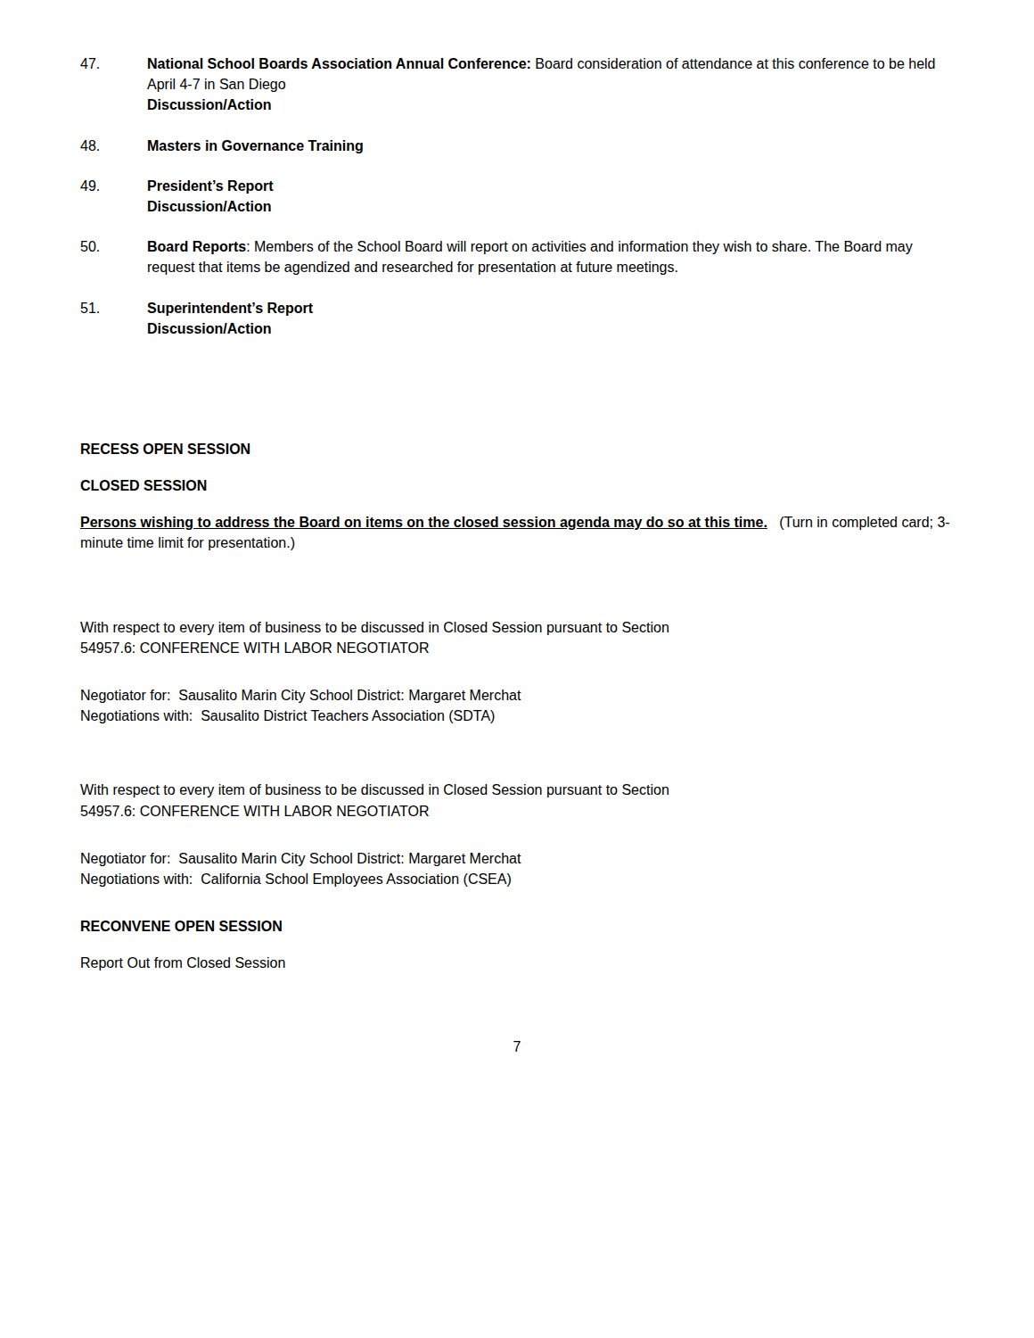47.
National School Boards Association Annual Conference: Board consideration of attendance at this conference to be held April 4-7 in San Diego Discussion/Action
48.
Masters in Governance Training
49.
President’s Report Discussion/Action
50.
Board Reports: Members of the School Board will report on activities and information they wish to share. The Board may request that items be agendized and researched for presentation at future meetings.
51.
Superintendent’s Report Discussion/Action
RECESS OPEN SESSION
CLOSED SESSION
Persons wishing to address the Board on items on the closed session agenda may do so at this time. (Turn in completed card; 3-minute time limit for presentation.)
With respect to every item of business to be discussed in Closed Session pursuant to Section
54957.6: CONFERENCE WITH LABOR NEGOTIATOR
Negotiator for: Sausalito Marin City School District: Margaret Merchat
Negotiations with: Sausalito District Teachers Association (SDTA)
With respect to every item of business to be discussed in Closed Session pursuant to Section
54957.6: CONFERENCE WITH LABOR NEGOTIATOR
Negotiator for: Sausalito Marin City School District: Margaret Merchat
Negotiations with: California School Employees Association (CSEA)
RECONVENE OPEN SESSION
Report Out from Closed Session
7